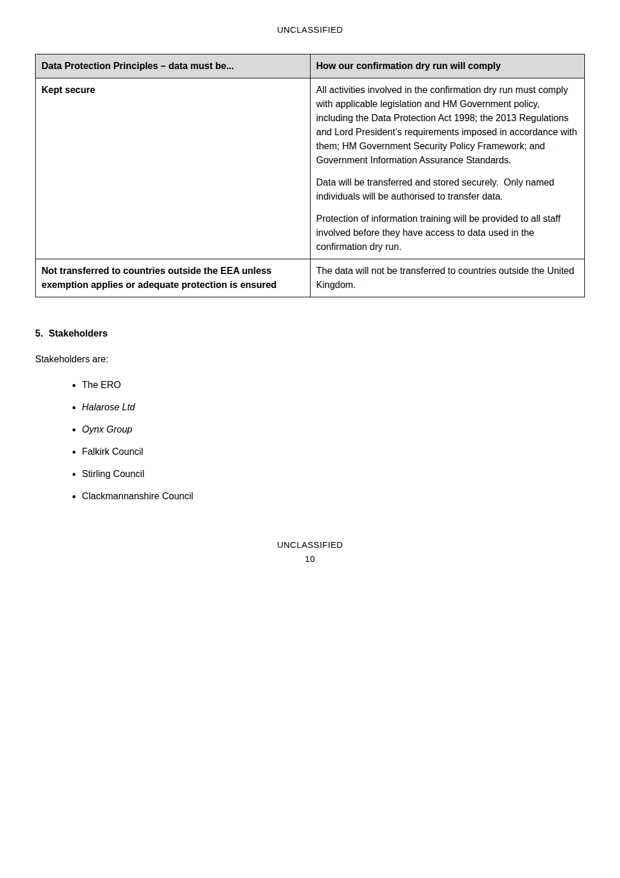UNCLASSIFIED
| Data Protection Principles – data must be... | How our confirmation dry run will comply |
| --- | --- |
| Kept secure | All activities involved in the confirmation dry run must comply with applicable legislation and HM Government policy, including the Data Protection Act 1998; the 2013 Regulations and Lord President’s requirements imposed in accordance with them; HM Government Security Policy Framework; and Government Information Assurance Standards. Data will be transferred and stored securely. Only named individuals will be authorised to transfer data. Protection of information training will be provided to all staff involved before they have access to data used in the confirmation dry run. |
| Not transferred to countries outside the EEA unless exemption applies or adequate protection is ensured | The data will not be transferred to countries outside the United Kingdom. |
5. Stakeholders
Stakeholders are:
The ERO
Halarose Ltd
Oynx Group
Falkirk Council
Stirling Council
Clackmannanshire Council
UNCLASSIFIED 10